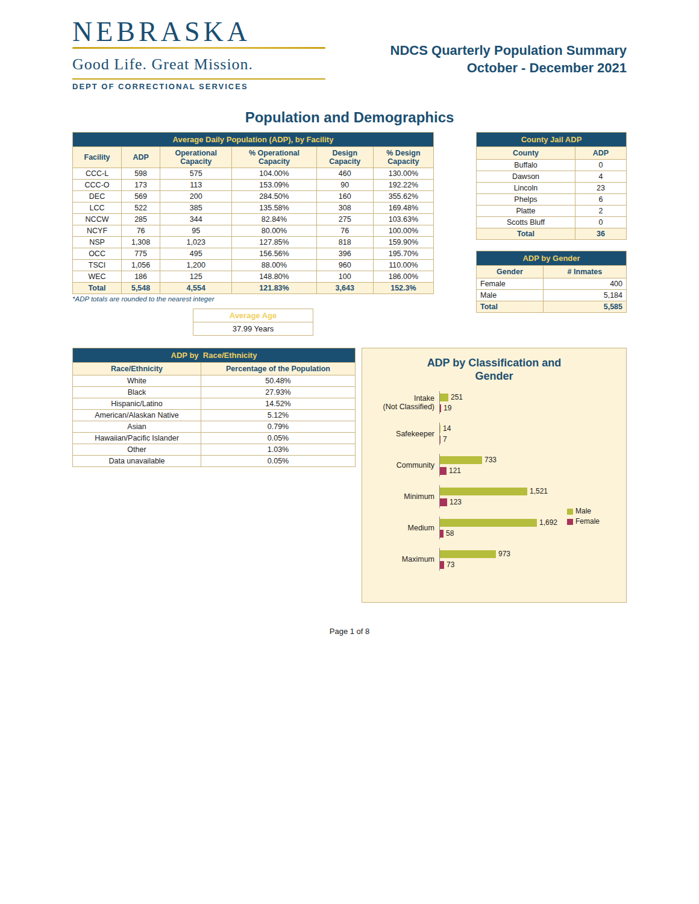NEBRASKA
Good Life. Great Mission.
DEPT OF CORRECTIONAL SERVICES
NDCS Quarterly Population Summary
October - December 2021
Population and Demographics
| Average Daily Population (ADP), by Facility |
| Facility | ADP | Operational Capacity | % Operational Capacity | Design Capacity | % Design Capacity |
| CCC-L | 598 | 575 | 104.00% | 460 | 130.00% |
| CCC-O | 173 | 113 | 153.09% | 90 | 192.22% |
| DEC | 569 | 200 | 284.50% | 160 | 355.62% |
| LCC | 522 | 385 | 135.58% | 308 | 169.48% |
| NCCW | 285 | 344 | 82.84% | 275 | 103.63% |
| NCYF | 76 | 95 | 80.00% | 76 | 100.00% |
| NSP | 1,308 | 1,023 | 127.85% | 818 | 159.90% |
| OCC | 775 | 495 | 156.56% | 396 | 195.70% |
| TSCI | 1,056 | 1,200 | 88.00% | 960 | 110.00% |
| WEC | 186 | 125 | 148.80% | 100 | 186.00% |
| Total | 5,548 | 4,554 | 121.83% | 3,643 | 152.3% |
*ADP totals are rounded to the nearest integer
| Average Age |
| 37.99 Years |
| County Jail ADP |
| County | ADP |
| Buffalo | 0 |
| Dawson | 4 |
| Lincoln | 23 |
| Phelps | 6 |
| Platte | 2 |
| Scotts Bluff | 0 |
| Total | 36 |
| ADP by Gender |
| Gender | # Inmates |
| Female | 400 |
| Male | 5,184 |
| Total | 5,585 |
| ADP by Race/Ethnicity |
| Race/Ethnicity | Percentage of the Population |
| White | 50.48% |
| Black | 27.93% |
| Hispanic/Latino | 14.52% |
| American/Alaskan Native | 5.12% |
| Asian | 0.79% |
| Hawaiian/Pacific Islander | 0.05% |
| Other | 1.03% |
| Data unavailable | 0.05% |
ADP by Classification and
Gender
Intake
(Not Classified)
251
19
Safekeeper
14
7
Community
733
121
Minimum
1,521
123
Medium
1,692
58
Maximum
973
73
Male
Female
Page 1 of 8